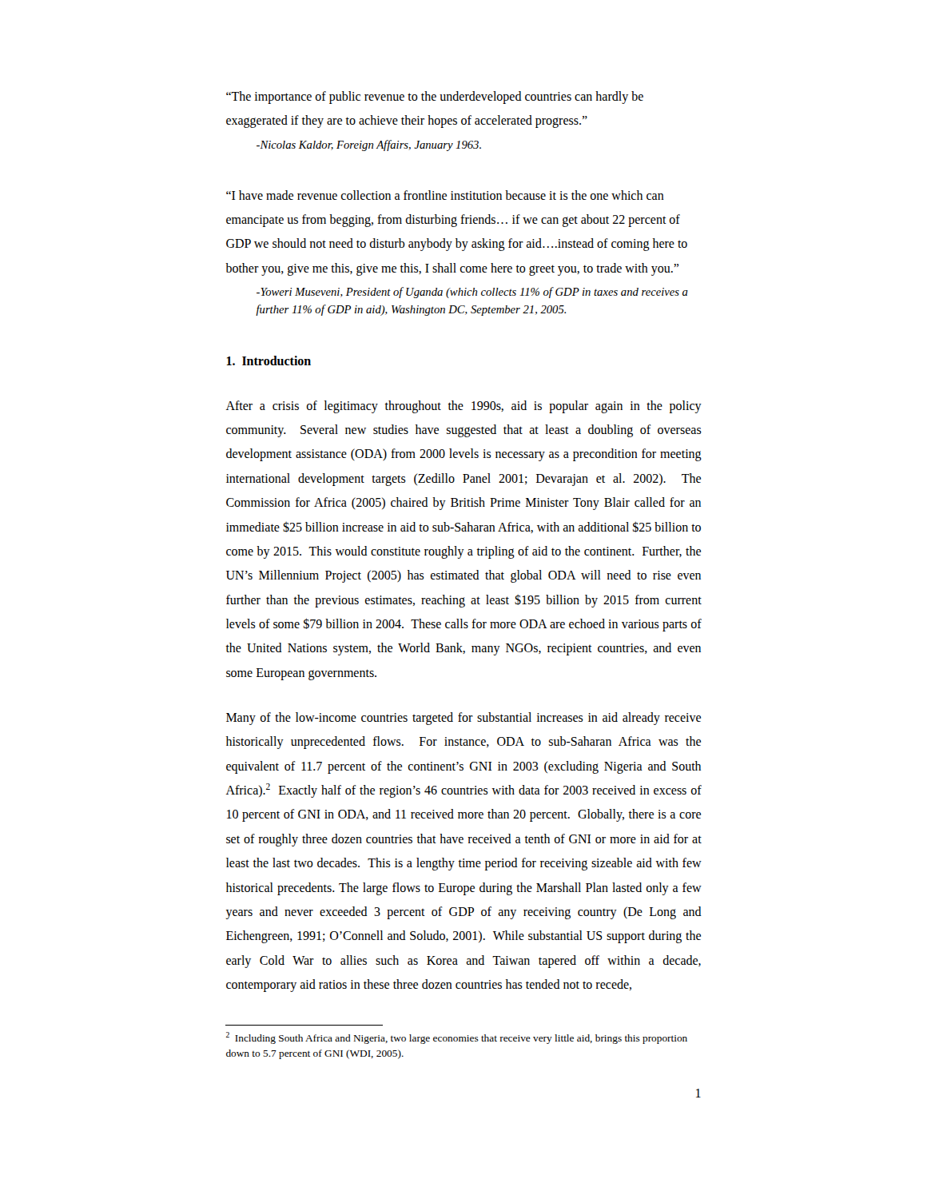“The importance of public revenue to the underdeveloped countries can hardly be exaggerated if they are to achieve their hopes of accelerated progress.”
-Nicolas Kaldor, Foreign Affairs, January 1963.
“I have made revenue collection a frontline institution because it is the one which can emancipate us from begging, from disturbing friends… if we can get about 22 percent of GDP we should not need to disturb anybody by asking for aid….instead of coming here to bother you, give me this, give me this, I shall come here to greet you, to trade with you.”
-Yoweri Museveni, President of Uganda (which collects 11% of GDP in taxes and receives a further 11% of GDP in aid), Washington DC, September 21, 2005.
1. Introduction
After a crisis of legitimacy throughout the 1990s, aid is popular again in the policy community. Several new studies have suggested that at least a doubling of overseas development assistance (ODA) from 2000 levels is necessary as a precondition for meeting international development targets (Zedillo Panel 2001; Devarajan et al. 2002). The Commission for Africa (2005) chaired by British Prime Minister Tony Blair called for an immediate $25 billion increase in aid to sub-Saharan Africa, with an additional $25 billion to come by 2015. This would constitute roughly a tripling of aid to the continent. Further, the UN’s Millennium Project (2005) has estimated that global ODA will need to rise even further than the previous estimates, reaching at least $195 billion by 2015 from current levels of some $79 billion in 2004. These calls for more ODA are echoed in various parts of the United Nations system, the World Bank, many NGOs, recipient countries, and even some European governments.
Many of the low-income countries targeted for substantial increases in aid already receive historically unprecedented flows. For instance, ODA to sub-Saharan Africa was the equivalent of 11.7 percent of the continent’s GNI in 2003 (excluding Nigeria and South Africa).2 Exactly half of the region’s 46 countries with data for 2003 received in excess of 10 percent of GNI in ODA, and 11 received more than 20 percent. Globally, there is a core set of roughly three dozen countries that have received a tenth of GNI or more in aid for at least the last two decades. This is a lengthy time period for receiving sizeable aid with few historical precedents. The large flows to Europe during the Marshall Plan lasted only a few years and never exceeded 3 percent of GDP of any receiving country (De Long and Eichengreen, 1991; O’Connell and Soludo, 2001). While substantial US support during the early Cold War to allies such as Korea and Taiwan tapered off within a decade, contemporary aid ratios in these three dozen countries has tended not to recede,
2 Including South Africa and Nigeria, two large economies that receive very little aid, brings this proportion down to 5.7 percent of GNI (WDI, 2005).
1